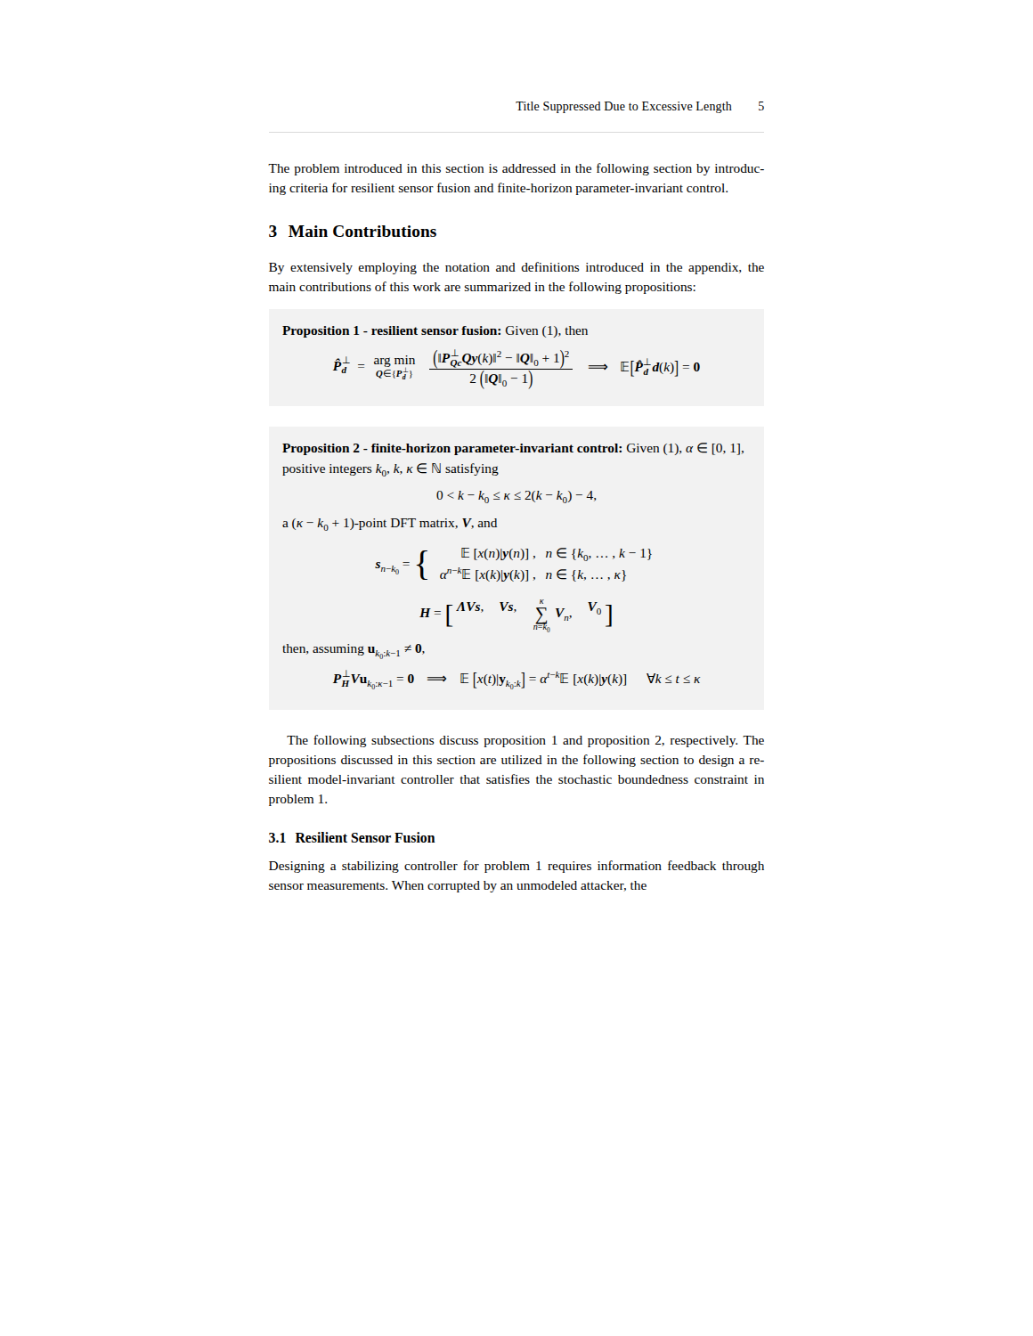Title Suppressed Due to Excessive Length 5
The problem introduced in this section is addressed in the following section by introducing criteria for resilient sensor fusion and finite-horizon parameter-invariant control.
3 Main Contributions
By extensively employing the notation and definitions introduced in the appendix, the main contributions of this work are summarized in the following propositions:
Proposition 1 - resilient sensor fusion: Given (1), then
P̂⊥d = arg min Q∈{P⊥d} (‖P⊥Qc Qy(k)‖2 − ‖Q‖0 + 1)2 2 (‖Q‖0 − 1) ⟹ 𝔼[P̂⊥d d(k)] = 0
Proposition 2 - finite-horizon parameter-invariant control: Given (1), α ∈ [0, 1], positive integers k0, k, κ ∈ ℕ satisfying
0 < k − k0 ≤ κ ≤ 2(k − k0) − 4,
a (κ − k0 + 1)-point DFT matrix, V, and
sn−k0 = {
| 𝔼 [ x ( n )/ y ( n )] , | n ∈ { k 0 , … , k − 1} |
| α n − k 𝔼 [ x ( k )/ y ( k )] , | n ∈ { k , … , κ } |
H = [ ΛVs, Vs, κ ∑ n=k0 Vn, V0 ]
then, assuming uk0:k−1 ≠ 0,
P⊥H Vuk0:κ−1 = 0 ⟹ 𝔼 [x(t)|yk0:k] = αt−k𝔼 [x(k)|y(k)] ∀k ≤ t ≤ κ
The following subsections discuss proposition 1 and proposition 2, respectively. The propositions discussed in this section are utilized in the following section to design a resilient model-invariant controller that satisfies the stochastic boundedness constraint in problem 1.
3.1 Resilient Sensor Fusion
Designing a stabilizing controller for problem 1 requires information feedback through sensor measurements. When corrupted by an unmodeled attacker, the